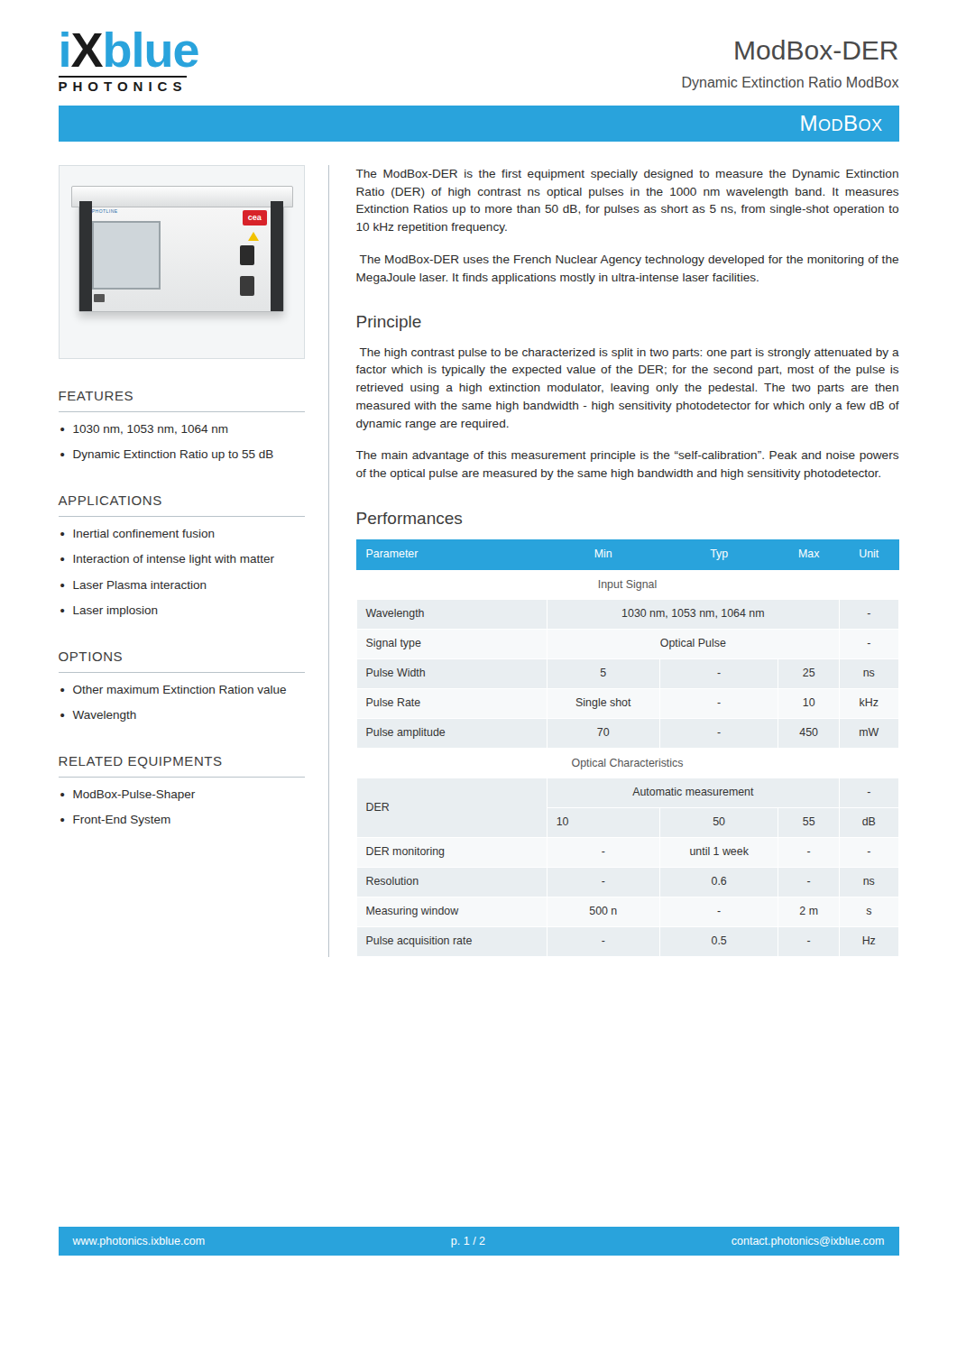iXblue
PHOTONICS
ModBox-DER
Dynamic Extinction Ratio ModBox
MODBOX
PHOTLINE
cea
Features
1030 nm, 1053 nm, 1064 nm
Dynamic Extinction Ratio up to 55 dB
Applications
Inertial confinement fusion
Interaction of intense light with matter
Laser Plasma interaction
Laser implosion
Options
Other maximum Extinction Ration value
Wavelength
Related equipments
ModBox-Pulse-Shaper
Front-End System
The ModBox-DER is the first equipment specially designed to measure the Dynamic Extinction Ratio (DER) of high contrast ns optical pulses in the 1000 nm wavelength band. It measures Extinction Ratios up to more than 50 dB, for pulses as short as 5 ns, from single-shot operation to 10 kHz repetition frequency.
The ModBox-DER uses the French Nuclear Agency technology developed for the monitoring of the MegaJoule laser. It finds applications mostly in ultra-intense laser facilities.
Principle
The high contrast pulse to be characterized is split in two parts: one part is strongly attenuated by a factor which is typically the expected value of the DER; for the second part, most of the pulse is retrieved using a high extinction modulator, leaving only the pedestal. The two parts are then measured with the same high bandwidth - high sensitivity photodetector for which only a few dB of dynamic range are required.
The main advantage of this measurement principle is the “self-calibration”. Peak and noise powers of the optical pulse are measured by the same high bandwidth and high sensitivity photodetector.
Performances
| Parameter | Min | Typ | Max | Unit |
| --- | --- | --- | --- | --- |
| Input Signal |
| Wavelength | 1030 nm, 1053 nm, 1064 nm | - |
| Signal type | Optical Pulse | - |
| Pulse Width | 5 | - | 25 | ns |
| Pulse Rate | Single shot | - | 10 | kHz |
| Pulse amplitude | 70 | - | 450 | mW |
| Optical Characteristics |
| DER | Automatic measurement | - |
| 10 | 50 | 55 | dB |
| DER monitoring | - | until 1 week | - | - |
| Resolution | - | 0.6 | - | ns |
| Measuring window | 500 n | - | 2 m | s |
| Pulse acquisition rate | - | 0.5 | - | Hz |
www.photonics.ixblue.com
p. 1 / 2
contact.photonics@ixblue.com